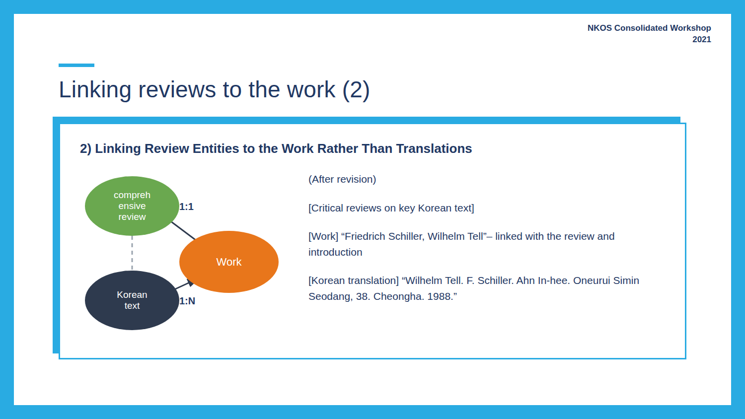NKOS Consolidated Workshop
2021
Linking reviews to the work (2)
2) Linking Review Entities to the Work Rather Than Translations
compreh
ensive
review
Work
Korean
text
1:1 1:N
(After revision)
[Critical reviews on key Korean text]
[Work] “Friedrich Schiller, Wilhelm Tell”– linked with the review and introduction
[Korean translation] “Wilhelm Tell. F. Schiller. Ahn In-hee. Oneurui Simin Seodang, 38. Cheongha. 1988.”